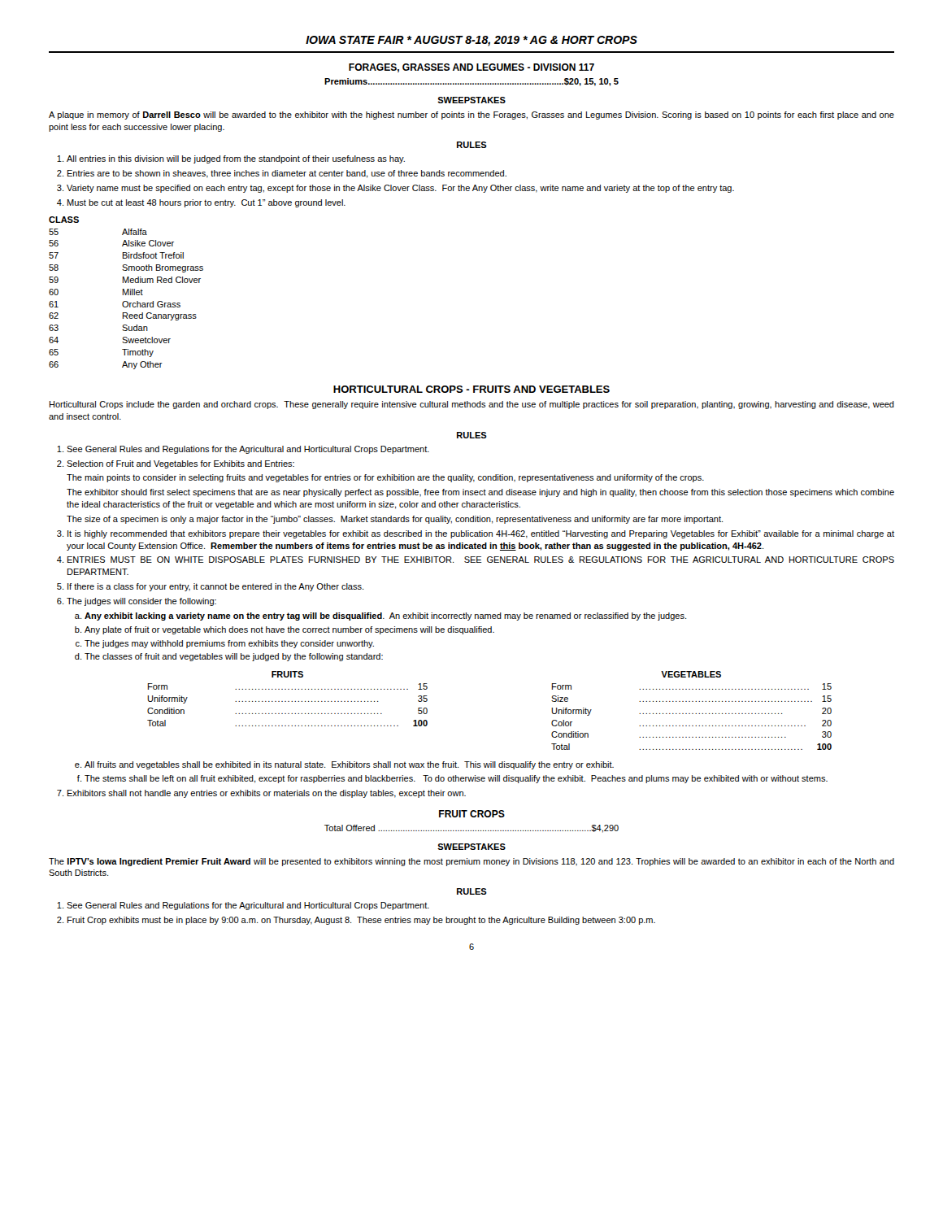IOWA STATE FAIR * AUGUST 8-18, 2019 * AG & HORT CROPS
FORAGES, GRASSES AND LEGUMES - DIVISION 117
Premiums...............................................................................$20, 15, 10, 5
SWEEPSTAKES
A plaque in memory of Darrell Besco will be awarded to the exhibitor with the highest number of points in the Forages, Grasses and Legumes Division. Scoring is based on 10 points for each first place and one point less for each successive lower placing.
RULES
All entries in this division will be judged from the standpoint of their usefulness as hay.
Entries are to be shown in sheaves, three inches in diameter at center band, use of three bands recommended.
Variety name must be specified on each entry tag, except for those in the Alsike Clover Class. For the Any Other class, write name and variety at the top of the entry tag.
Must be cut at least 48 hours prior to entry. Cut 1” above ground level.
CLASS
| 55 | Alfalfa |
| 56 | Alsike Clover |
| 57 | Birdsfoot Trefoil |
| 58 | Smooth Bromegrass |
| 59 | Medium Red Clover |
| 60 | Millet |
| 61 | Orchard Grass |
| 62 | Reed Canarygrass |
| 63 | Sudan |
| 64 | Sweetclover |
| 65 | Timothy |
| 66 | Any Other |
HORTICULTURAL CROPS - FRUITS AND VEGETABLES
Horticultural Crops include the garden and orchard crops. These generally require intensive cultural methods and the use of multiple practices for soil preparation, planting, growing, harvesting and disease, weed and insect control.
RULES
See General Rules and Regulations for the Agricultural and Horticultural Crops Department.
Selection of Fruit and Vegetables for Exhibits and Entries:
The main points to consider in selecting fruits and vegetables for entries or for exhibition are the quality, condition, representativeness and uniformity of the crops.
The exhibitor should first select specimens that are as near physically perfect as possible, free from insect and disease injury and high in quality, then choose from this selection those specimens which combine the ideal characteristics of the fruit or vegetable and which are most uniform in size, color and other characteristics.
The size of a specimen is only a major factor in the “jumbo” classes. Market standards for quality, condition, representativeness and uniformity are far more important.
It is highly recommended that exhibitors prepare their vegetables for exhibit as described in the publication 4H-462, entitled “Harvesting and Preparing Vegetables for Exhibit” available for a minimal charge at your local County Extension Office. Remember the numbers of items for entries must be as indicated in this book, rather than as suggested in the publication, 4H-462.
ENTRIES MUST BE ON WHITE DISPOSABLE PLATES FURNISHED BY THE EXHIBITOR. SEE GENERAL RULES & REGULATIONS FOR THE AGRICULTURAL AND HORTICULTURE CROPS DEPARTMENT.
If there is a class for your entry, it cannot be entered in the Any Other class.
The judges will consider the following:
Any exhibit lacking a variety name on the entry tag will be disqualified. An exhibit incorrectly named may be renamed or reclassified by the judges.
Any plate of fruit or vegetable which does not have the correct number of specimens will be disqualified.
The judges may withhold premiums from exhibits they consider unworthy.
The classes of fruit and vegetables will be judged by the following standard:
| FRUITS / Form / ..................................................... / 15 / / Uniformity / ............................................ / 35 / / Condition / ............................................. / 50 / / Total / .................................................. / 100 / | VEGETABLES / Form / .................................................... / 15 / / Size / ..................................................... / 15 / / Uniformity / ............................................ / 20 / / Color / ................................................... / 20 / / Condition / ............................................. / 30 / / Total / .................................................. / 100 / |
All fruits and vegetables shall be exhibited in its natural state. Exhibitors shall not wax the fruit. This will disqualify the entry or exhibit.
The stems shall be left on all fruit exhibited, except for raspberries and blackberries. To do otherwise will disqualify the exhibit. Peaches and plums may be exhibited with or without stems.
Exhibitors shall not handle any entries or exhibits or materials on the display tables, except their own.
FRUIT CROPS
Total Offered ......................................................................................$4,290
SWEEPSTAKES
The IPTV’s Iowa Ingredient Premier Fruit Award will be presented to exhibitors winning the most premium money in Divisions 118, 120 and 123. Trophies will be awarded to an exhibitor in each of the North and South Districts.
RULES
See General Rules and Regulations for the Agricultural and Horticultural Crops Department.
Fruit Crop exhibits must be in place by 9:00 a.m. on Thursday, August 8. These entries may be brought to the Agriculture Building between 3:00 p.m.
6